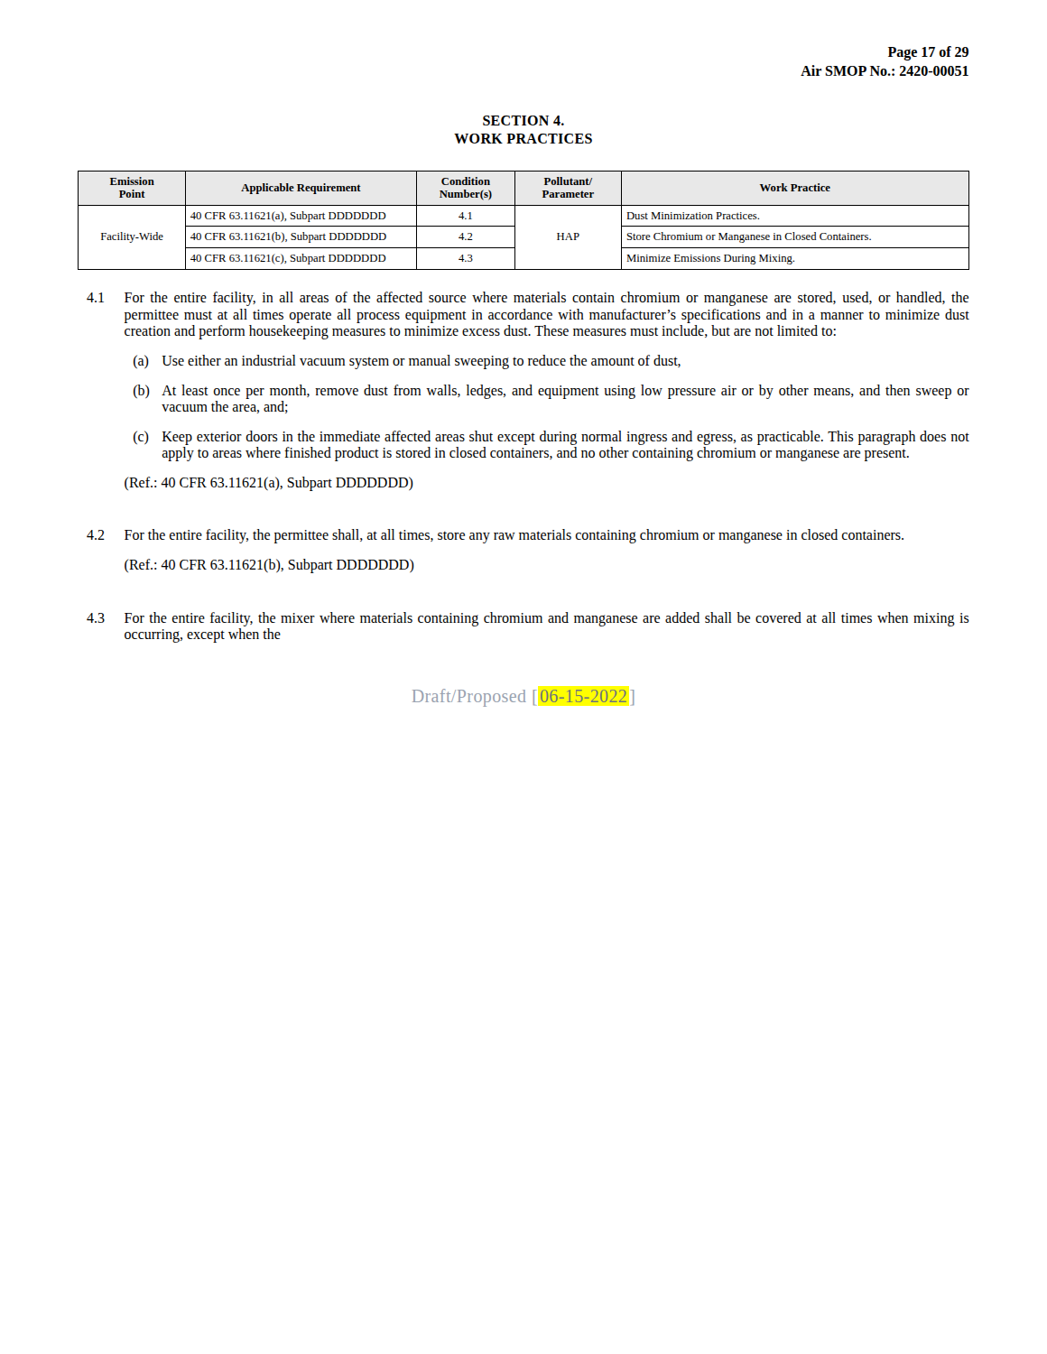Page 17 of 29
Air SMOP No.: 2420-00051
SECTION 4.
WORK PRACTICES
| Emission Point | Applicable Requirement | Condition Number(s) | Pollutant/ Parameter | Work Practice |
| --- | --- | --- | --- | --- |
| Facility-Wide | 40 CFR 63.11621(a), Subpart DDDDDDD | 4.1 | HAP | Dust Minimization Practices. |
| 40 CFR 63.11621(b), Subpart DDDDDDD | 4.2 | Store Chromium or Manganese in Closed Containers. |
| 40 CFR 63.11621(c), Subpart DDDDDDD | 4.3 | Minimize Emissions During Mixing. |
4.1
For the entire facility, in all areas of the affected source where materials contain chromium or manganese are stored, used, or handled, the permittee must at all times operate all process equipment in accordance with manufacturer’s specifications and in a manner to minimize dust creation and perform housekeeping measures to minimize excess dust. These measures must include, but are not limited to:
(a) Use either an industrial vacuum system or manual sweeping to reduce the amount of dust,
(b) At least once per month, remove dust from walls, ledges, and equipment using low pressure air or by other means, and then sweep or vacuum the area, and;
(c) Keep exterior doors in the immediate affected areas shut except during normal ingress and egress, as practicable. This paragraph does not apply to areas where finished product is stored in closed containers, and no other containing chromium or manganese are present.
(Ref.: 40 CFR 63.11621(a), Subpart DDDDDDD)
4.2
For the entire facility, the permittee shall, at all times, store any raw materials containing chromium or manganese in closed containers.
(Ref.: 40 CFR 63.11621(b), Subpart DDDDDDD)
4.3
For the entire facility, the mixer where materials containing chromium and manganese are added shall be covered at all times when mixing is occurring, except when the
Draft/Proposed [06-15-2022]